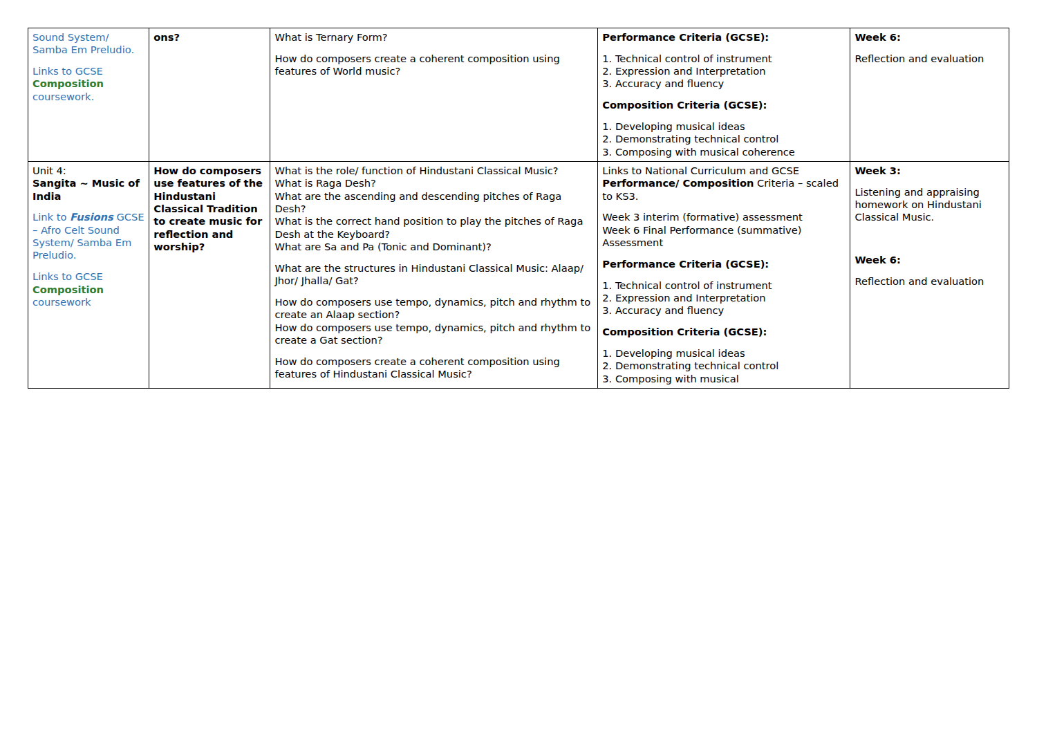| Sound System/ Samba Em Preludio. Links to GCSE Composition coursework. | ons? | What is Ternary Form? How do composers create a coherent composition using features of World music? | Performance Criteria (GCSE): 1. Technical control of instrument 2. Expression and Interpretation 3. Accuracy and fluency Composition Criteria (GCSE): 1. Developing musical ideas 2. Demonstrating technical control 3. Composing with musical coherence | Week 6: Reflection and evaluation |
| Unit 4: Sangita ~ Music of India Link to Fusions GCSE – Afro Celt Sound System/ Samba Em Preludio. Links to GCSE Composition coursework | How do composers use features of the Hindustani Classical Tradition to create music for reflection and worship? | What is the role/ function of Hindustani Classical Music? What is Raga Desh? What are the ascending and descending pitches of Raga Desh? What is the correct hand position to play the pitches of Raga Desh at the Keyboard? What are Sa and Pa (Tonic and Dominant)? What are the structures in Hindustani Classical Music: Alaap/ Jhor/ Jhalla/ Gat? How do composers use tempo, dynamics, pitch and rhythm to create an Alaap section? How do composers use tempo, dynamics, pitch and rhythm to create a Gat section? How do composers create a coherent composition using features of Hindustani Classical Music? | Links to National Curriculum and GCSE Performance/ Composition Criteria – scaled to KS3. Week 3 interim (formative) assessment Week 6 Final Performance (summative) Assessment Performance Criteria (GCSE): 1. Technical control of instrument 2. Expression and Interpretation 3. Accuracy and fluency Composition Criteria (GCSE): 1. Developing musical ideas 2. Demonstrating technical control 3. Composing with musical | Week 3: Listening and appraising homework on Hindustani Classical Music. Week 6: Reflection and evaluation |